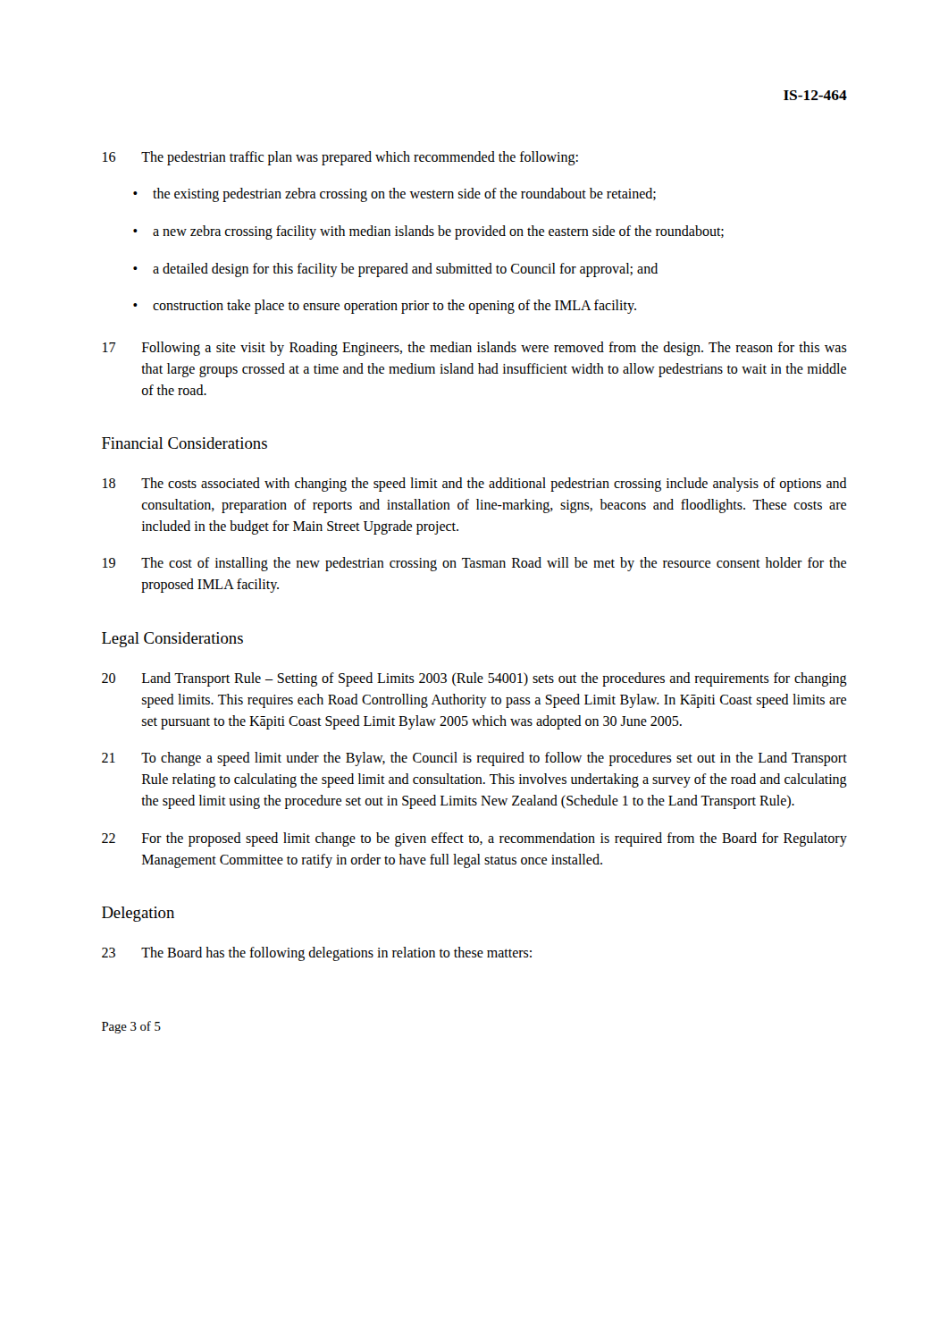IS-12-464
16
The pedestrian traffic plan was prepared which recommended the following:
the existing pedestrian zebra crossing on the western side of the roundabout be retained;
a new zebra crossing facility with median islands be provided on the eastern side of the roundabout;
a detailed design for this facility be prepared and submitted to Council for approval; and
construction take place to ensure operation prior to the opening of the IMLA facility.
17
Following a site visit by Roading Engineers, the median islands were removed from the design. The reason for this was that large groups crossed at a time and the medium island had insufficient width to allow pedestrians to wait in the middle of the road.
Financial Considerations
18
The costs associated with changing the speed limit and the additional pedestrian crossing include analysis of options and consultation, preparation of reports and installation of line-marking, signs, beacons and floodlights. These costs are included in the budget for Main Street Upgrade project.
19
The cost of installing the new pedestrian crossing on Tasman Road will be met by the resource consent holder for the proposed IMLA facility.
Legal Considerations
20
Land Transport Rule – Setting of Speed Limits 2003 (Rule 54001) sets out the procedures and requirements for changing speed limits. This requires each Road Controlling Authority to pass a Speed Limit Bylaw. In Kāpiti Coast speed limits are set pursuant to the Kāpiti Coast Speed Limit Bylaw 2005 which was adopted on 30 June 2005.
21
To change a speed limit under the Bylaw, the Council is required to follow the procedures set out in the Land Transport Rule relating to calculating the speed limit and consultation. This involves undertaking a survey of the road and calculating the speed limit using the procedure set out in Speed Limits New Zealand (Schedule 1 to the Land Transport Rule).
22
For the proposed speed limit change to be given effect to, a recommendation is required from the Board for Regulatory Management Committee to ratify in order to have full legal status once installed.
Delegation
23
The Board has the following delegations in relation to these matters:
Page 3 of 5